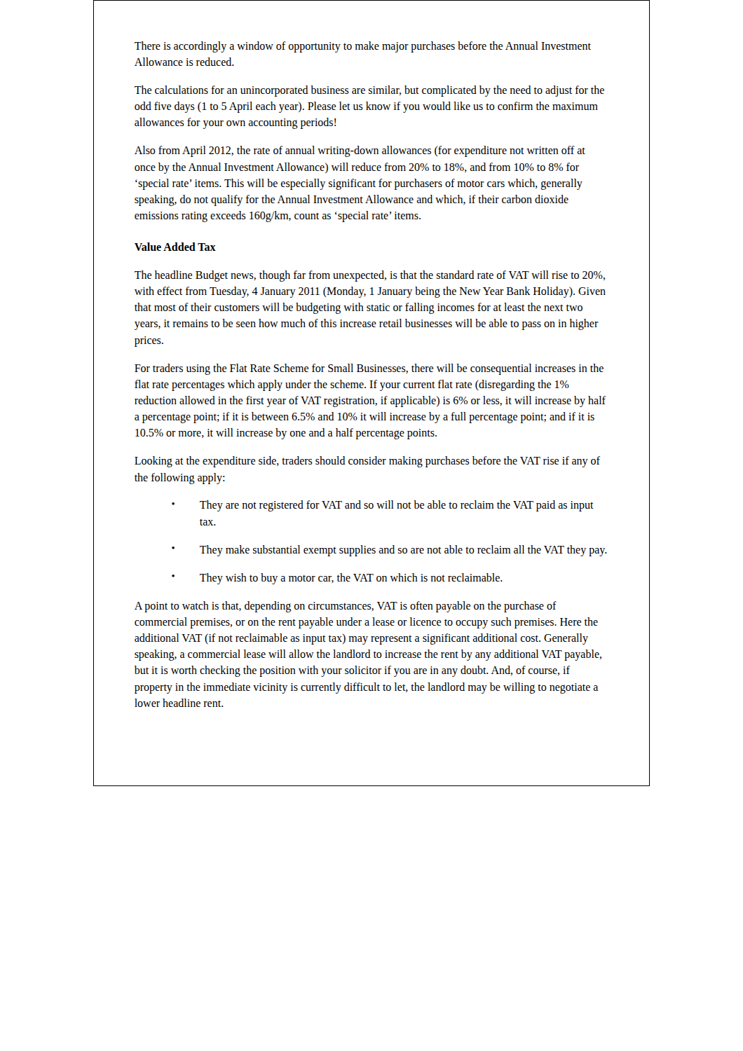There is accordingly a window of opportunity to make major purchases before the Annual Investment Allowance is reduced.
The calculations for an unincorporated business are similar, but complicated by the need to adjust for the odd five days (1 to 5 April each year). Please let us know if you would like us to confirm the maximum allowances for your own accounting periods!
Also from April 2012, the rate of annual writing-down allowances (for expenditure not written off at once by the Annual Investment Allowance) will reduce from 20% to 18%, and from 10% to 8% for ‘special rate’ items. This will be especially significant for purchasers of motor cars which, generally speaking, do not qualify for the Annual Investment Allowance and which, if their carbon dioxide emissions rating exceeds 160g/km, count as ‘special rate’ items.
Value Added Tax
The headline Budget news, though far from unexpected, is that the standard rate of VAT will rise to 20%, with effect from Tuesday, 4 January 2011 (Monday, 1 January being the New Year Bank Holiday). Given that most of their customers will be budgeting with static or falling incomes for at least the next two years, it remains to be seen how much of this increase retail businesses will be able to pass on in higher prices.
For traders using the Flat Rate Scheme for Small Businesses, there will be consequential increases in the flat rate percentages which apply under the scheme. If your current flat rate (disregarding the 1% reduction allowed in the first year of VAT registration, if applicable) is 6% or less, it will increase by half a percentage point; if it is between 6.5% and 10% it will increase by a full percentage point; and if it is 10.5% or more, it will increase by one and a half percentage points.
Looking at the expenditure side, traders should consider making purchases before the VAT rise if any of the following apply:
They are not registered for VAT and so will not be able to reclaim the VAT paid as input tax.
They make substantial exempt supplies and so are not able to reclaim all the VAT they pay.
They wish to buy a motor car, the VAT on which is not reclaimable.
A point to watch is that, depending on circumstances, VAT is often payable on the purchase of commercial premises, or on the rent payable under a lease or licence to occupy such premises. Here the additional VAT (if not reclaimable as input tax) may represent a significant additional cost. Generally speaking, a commercial lease will allow the landlord to increase the rent by any additional VAT payable, but it is worth checking the position with your solicitor if you are in any doubt. And, of course, if property in the immediate vicinity is currently difficult to let, the landlord may be willing to negotiate a lower headline rent.